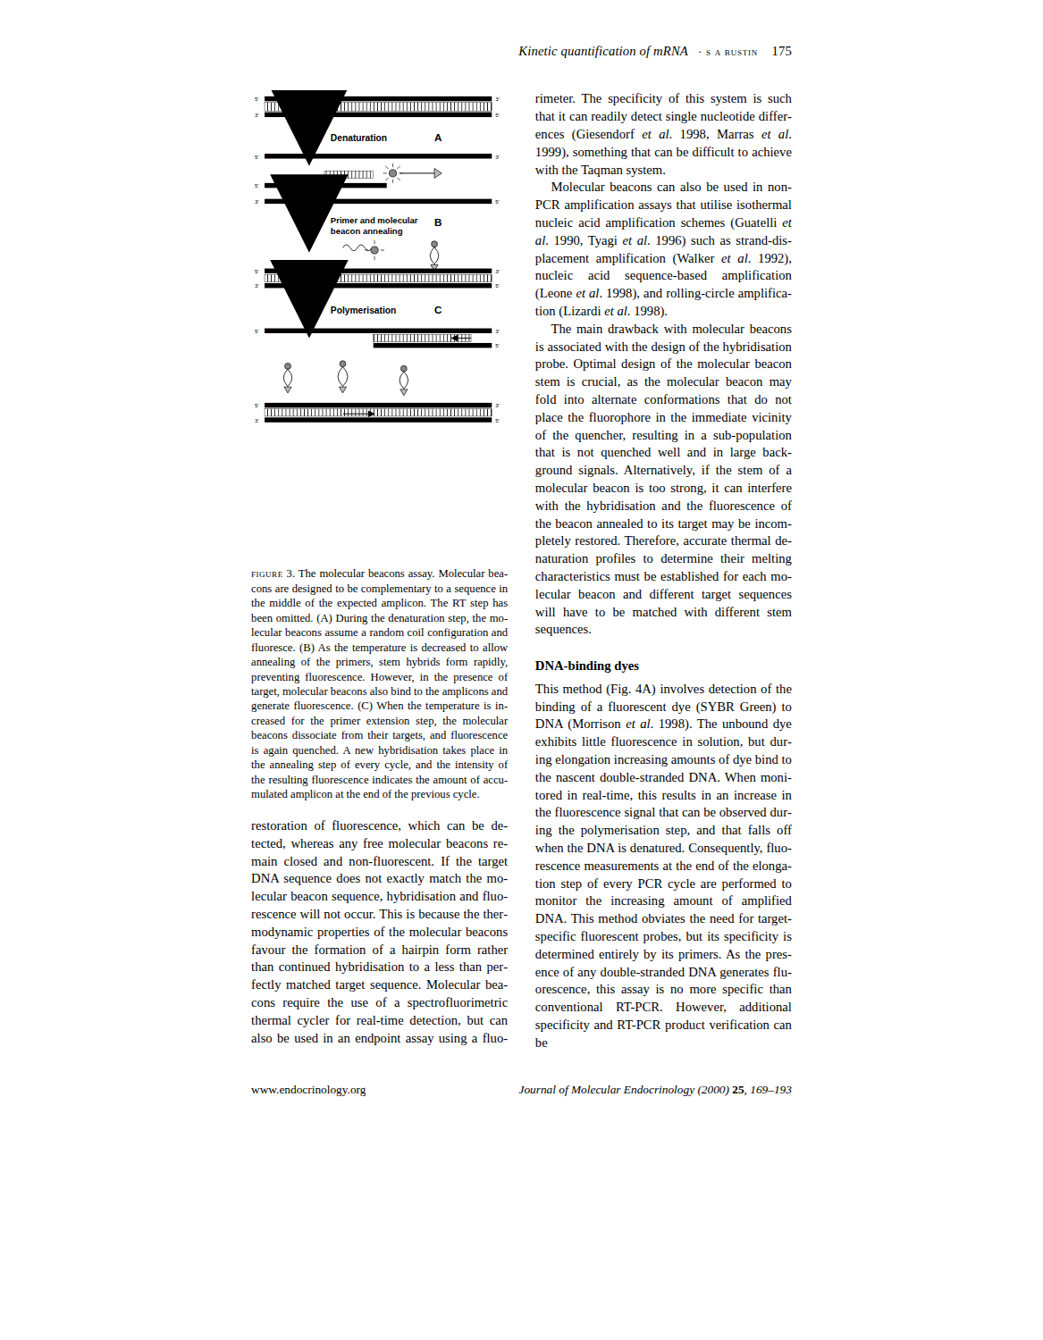Kinetic quantification of mRNA · s a bustin 175
5' 3' 3' 5' Denaturation A 5' 3' 5' 3' 5' Primer and molecular beacon annealing B 5' 3' 3' 5' Polymerisation C 5' 3' 5' 5' 3' 3' 5'
figure 3. The molecular beacons assay. Molecular beacons are designed to be complementary to a sequence in the middle of the expected amplicon. The RT step has been omitted. (A) During the denaturation step, the molecular beacons assume a random coil configuration and fluoresce. (B) As the temperature is decreased to allow annealing of the primers, stem hybrids form rapidly, preventing fluorescence. However, in the presence of target, molecular beacons also bind to the amplicons and generate fluorescence. (C) When the temperature is increased for the primer extension step, the molecular beacons dissociate from their targets, and fluorescence is again quenched. A new hybridisation takes place in the annealing step of every cycle, and the intensity of the resulting fluorescence indicates the amount of accumulated amplicon at the end of the previous cycle.
restoration of fluorescence, which can be detected, whereas any free molecular beacons remain closed and non-fluorescent. If the target DNA sequence does not exactly match the molecular beacon sequence, hybridisation and fluorescence will not occur. This is because the thermodynamic properties of the molecular beacons favour the formation of a hairpin form rather than continued hybridisation to a less than perfectly matched target sequence. Molecular beacons require the use of a spectrofluorimetric thermal cycler for real-time detection, but can also be used in an endpoint assay using a fluorimeter. The specificity of this system is such that it can readily detect single nucleotide differences (Giesendorf et al. 1998, Marras et al. 1999), something that can be difficult to achieve with the Taqman system.
Molecular beacons can also be used in non-PCR amplification assays that utilise isothermal nucleic acid amplification schemes (Guatelli et al. 1990, Tyagi et al. 1996) such as strand-displacement amplification (Walker et al. 1992), nucleic acid sequence-based amplification (Leone et al. 1998), and rolling-circle amplification (Lizardi et al. 1998).
The main drawback with molecular beacons is associated with the design of the hybridisation probe. Optimal design of the molecular beacon stem is crucial, as the molecular beacon may fold into alternate conformations that do not place the fluorophore in the immediate vicinity of the quencher, resulting in a sub-population that is not quenched well and in large background signals. Alternatively, if the stem of a molecular beacon is too strong, it can interfere with the hybridisation and the fluorescence of the beacon annealed to its target may be incompletely restored. Therefore, accurate thermal denaturation profiles to determine their melting characteristics must be established for each molecular beacon and different target sequences will have to be matched with different stem sequences.
DNA-binding dyes
This method (Fig. 4A) involves detection of the binding of a fluorescent dye (SYBR Green) to DNA (Morrison et al. 1998). The unbound dye exhibits little fluorescence in solution, but during elongation increasing amounts of dye bind to the nascent double-stranded DNA. When monitored in real-time, this results in an increase in the fluorescence signal that can be observed during the polymerisation step, and that falls off when the DNA is denatured. Consequently, fluorescence measurements at the end of the elongation step of every PCR cycle are performed to monitor the increasing amount of amplified DNA. This method obviates the need for target-specific fluorescent probes, but its specificity is determined entirely by its primers. As the presence of any double-stranded DNA generates fluorescence, this assay is no more specific than conventional RT-PCR. However, additional specificity and RT-PCR product verification can be
www.endocrinology.org Journal of Molecular Endocrinology (2000) 25, 169–193